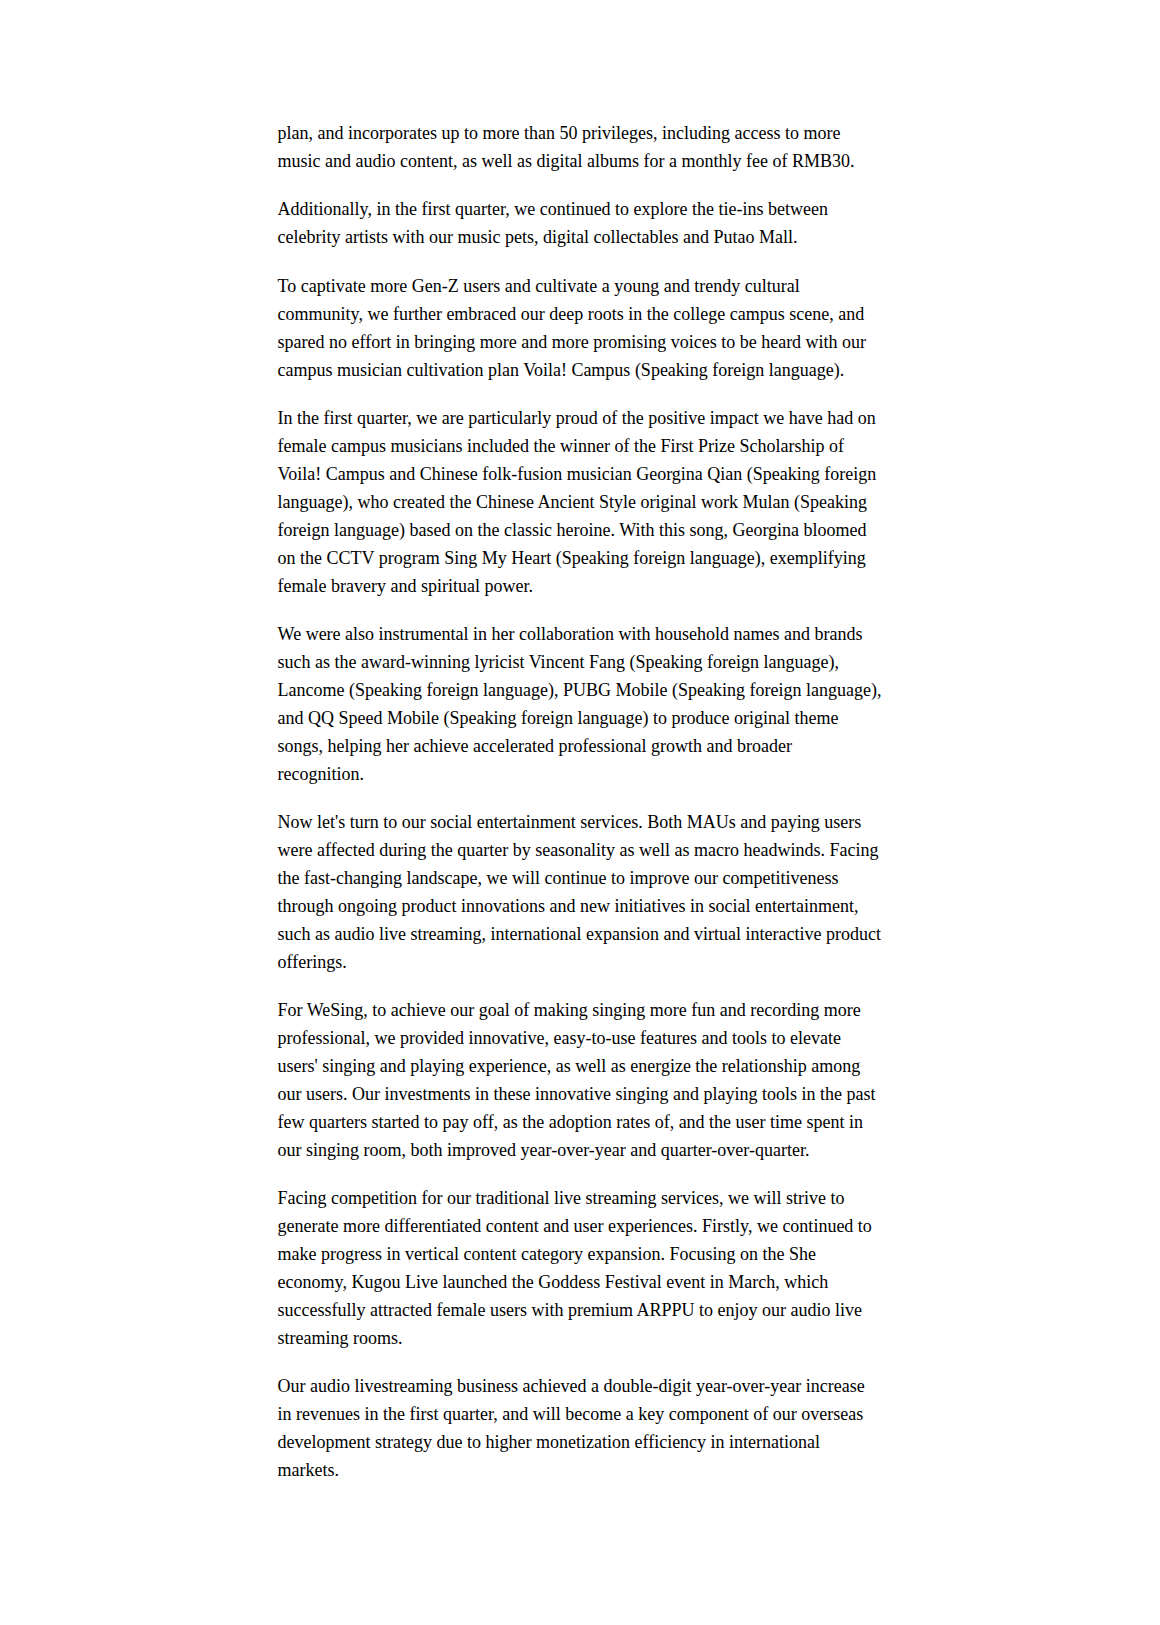plan, and incorporates up to more than 50 privileges, including access to more music and audio content, as well as digital albums for a monthly fee of RMB30.
Additionally, in the first quarter, we continued to explore the tie-ins between celebrity artists with our music pets, digital collectables and Putao Mall.
To captivate more Gen-Z users and cultivate a young and trendy cultural community, we further embraced our deep roots in the college campus scene, and spared no effort in bringing more and more promising voices to be heard with our campus musician cultivation plan Voila! Campus (Speaking foreign language).
In the first quarter, we are particularly proud of the positive impact we have had on female campus musicians included the winner of the First Prize Scholarship of Voila! Campus and Chinese folk-fusion musician Georgina Qian (Speaking foreign language), who created the Chinese Ancient Style original work Mulan (Speaking foreign language) based on the classic heroine. With this song, Georgina bloomed on the CCTV program Sing My Heart (Speaking foreign language), exemplifying female bravery and spiritual power.
We were also instrumental in her collaboration with household names and brands such as the award-winning lyricist Vincent Fang (Speaking foreign language), Lancome (Speaking foreign language), PUBG Mobile (Speaking foreign language), and QQ Speed Mobile (Speaking foreign language) to produce original theme songs, helping her achieve accelerated professional growth and broader recognition.
Now let's turn to our social entertainment services. Both MAUs and paying users were affected during the quarter by seasonality as well as macro headwinds. Facing the fast-changing landscape, we will continue to improve our competitiveness through ongoing product innovations and new initiatives in social entertainment, such as audio live streaming, international expansion and virtual interactive product offerings.
For WeSing, to achieve our goal of making singing more fun and recording more professional, we provided innovative, easy-to-use features and tools to elevate users' singing and playing experience, as well as energize the relationship among our users. Our investments in these innovative singing and playing tools in the past few quarters started to pay off, as the adoption rates of, and the user time spent in our singing room, both improved year-over-year and quarter-over-quarter.
Facing competition for our traditional live streaming services, we will strive to generate more differentiated content and user experiences. Firstly, we continued to make progress in vertical content category expansion. Focusing on the She economy, Kugou Live launched the Goddess Festival event in March, which successfully attracted female users with premium ARPPU to enjoy our audio live streaming rooms.
Our audio livestreaming business achieved a double-digit year-over-year increase in revenues in the first quarter, and will become a key component of our overseas development strategy due to higher monetization efficiency in international markets.